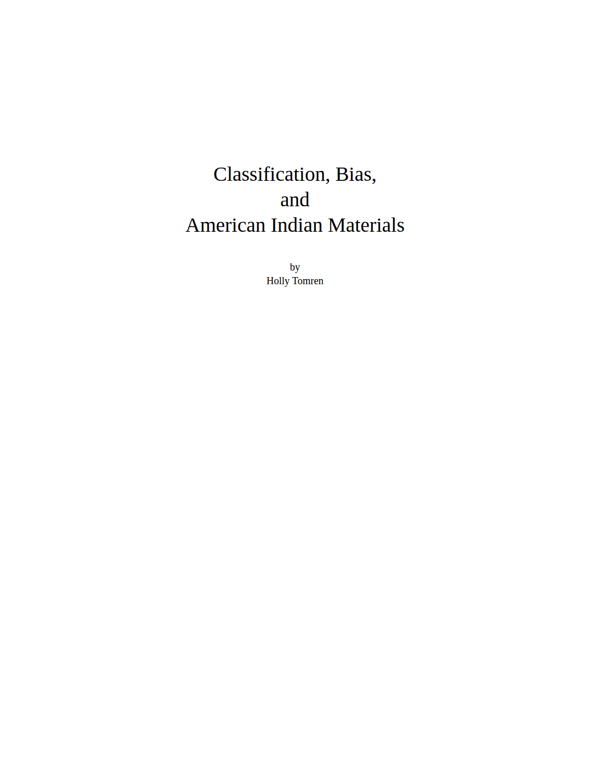Classification, Bias,
and
American Indian Materials
by Holly Tomren